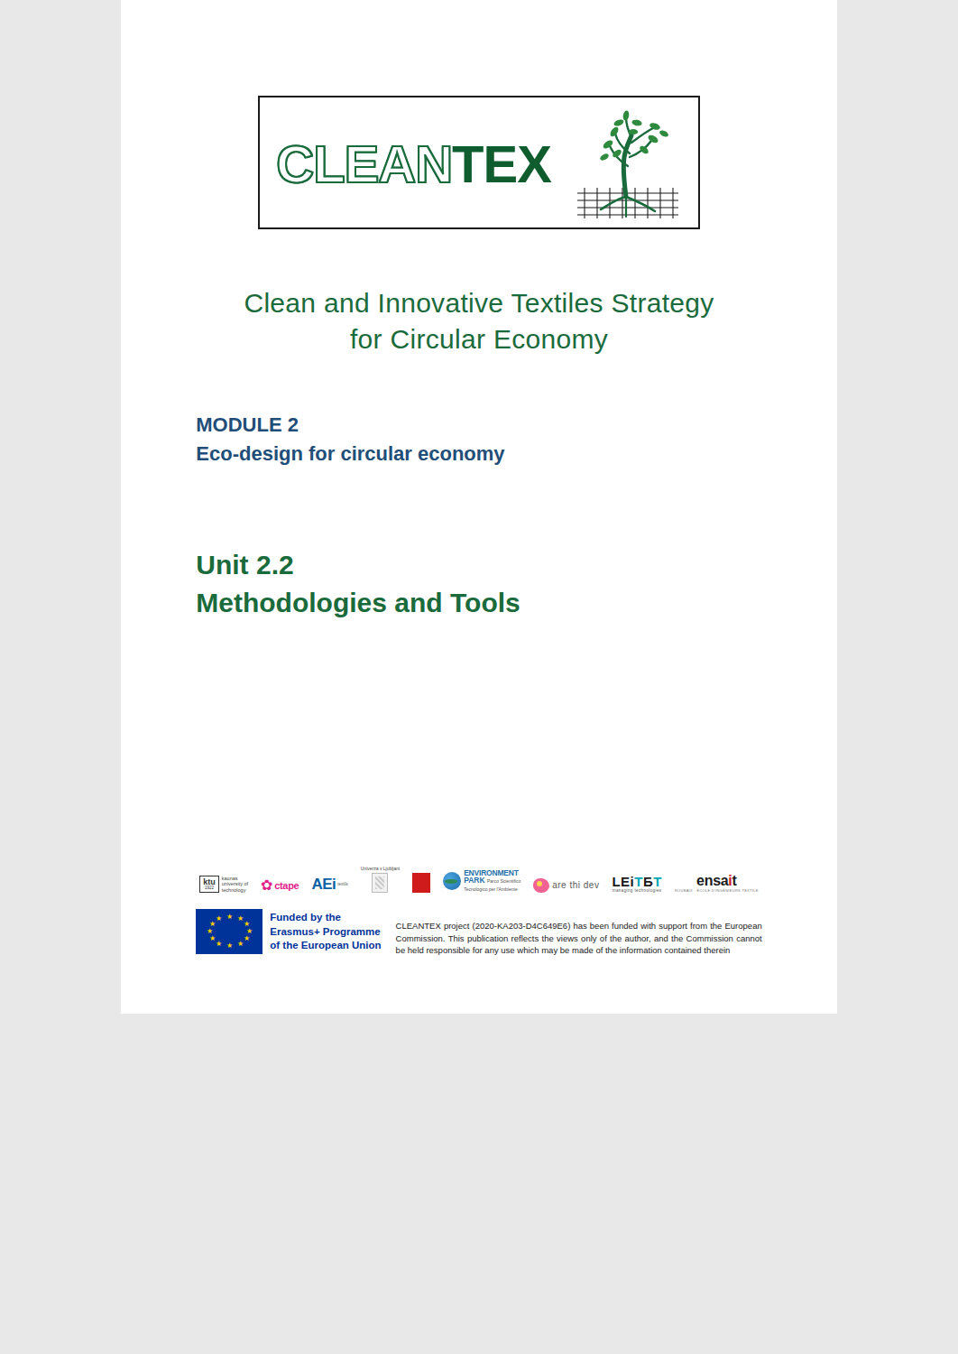CLEAN TEX
Clean and Innovative Textiles Strategy
for Circular Economy
MODULE 2
Eco-design for circular economy
Unit 2.2
Methodologies and Tools
ktu1922
kaunas
university of
technology
✿ ctape
AEi textils
Univerza v Ljubljani
ENVIRONMENT
PARK Parco Scientifico
Tecnologico per l'Ambiente
are thi dev
LEiTБT
managing technologies
ensait
ROUBAIX · ÉCOLE D'INGÉNIEURS TEXTILE
★ ★ ★ ★ ★ ★ ★ ★ ★ ★ ★ ★
Funded by the
Erasmus+ Programme
of the European Union
CLEANTEX project (2020-KA203-D4C649E6) has been funded with support from the European Commission. This publication reflects the views only of the author, and the Commission cannot be held responsible for any use which may be made of the information contained therein